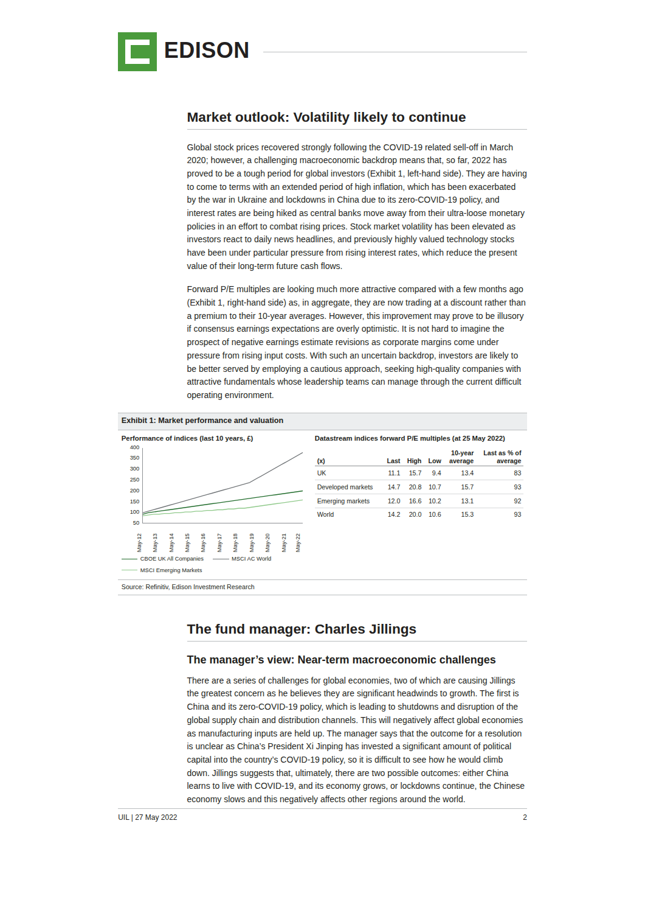EDISON
Market outlook: Volatility likely to continue
Global stock prices recovered strongly following the COVID-19 related sell-off in March 2020; however, a challenging macroeconomic backdrop means that, so far, 2022 has proved to be a tough period for global investors (Exhibit 1, left-hand side). They are having to come to terms with an extended period of high inflation, which has been exacerbated by the war in Ukraine and lockdowns in China due to its zero-COVID-19 policy, and interest rates are being hiked as central banks move away from their ultra-loose monetary policies in an effort to combat rising prices. Stock market volatility has been elevated as investors react to daily news headlines, and previously highly valued technology stocks have been under particular pressure from rising interest rates, which reduce the present value of their long-term future cash flows.
Forward P/E multiples are looking much more attractive compared with a few months ago (Exhibit 1, right-hand side) as, in aggregate, they are now trading at a discount rather than a premium to their 10-year averages. However, this improvement may prove to be illusory if consensus earnings expectations are overly optimistic. It is not hard to imagine the prospect of negative earnings estimate revisions as corporate margins come under pressure from rising input costs. With such an uncertain backdrop, investors are likely to be better served by employing a cautious approach, seeking high-quality companies with attractive fundamentals whose leadership teams can manage through the current difficult operating environment.
Exhibit 1: Market performance and valuation
Performance of indices (last 10 years, £)
400 350 300 250 200 150 100 50
May-12 May-13 May-14 May-15 May-16 May-17 May-18 May-19 May-20 May-21 May-22
CBOE UK All Companies MSCI AC World MSCI Emerging Markets
Datastream indices forward P/E multiples (at 25 May 2022)
| (x) | Last | High | Low | 10-year average | Last as % of average |
| --- | --- | --- | --- | --- | --- |
| UK | 11.1 | 15.7 | 9.4 | 13.4 | 83 |
| Developed markets | 14.7 | 20.8 | 10.7 | 15.7 | 93 |
| Emerging markets | 12.0 | 16.6 | 10.2 | 13.1 | 92 |
| World | 14.2 | 20.0 | 10.6 | 15.3 | 93 |
Source: Refinitiv, Edison Investment Research
The fund manager: Charles Jillings
The manager’s view: Near-term macroeconomic challenges
There are a series of challenges for global economies, two of which are causing Jillings the greatest concern as he believes they are significant headwinds to growth. The first is China and its zero-COVID-19 policy, which is leading to shutdowns and disruption of the global supply chain and distribution channels. This will negatively affect global economies as manufacturing inputs are held up. The manager says that the outcome for a resolution is unclear as China’s President Xi Jinping has invested a significant amount of political capital into the country’s COVID-19 policy, so it is difficult to see how he would climb down. Jillings suggests that, ultimately, there are two possible outcomes: either China learns to live with COVID-19, and its economy grows, or lockdowns continue, the Chinese economy slows and this negatively affects other regions around the world.
UIL | 27 May 2022 2